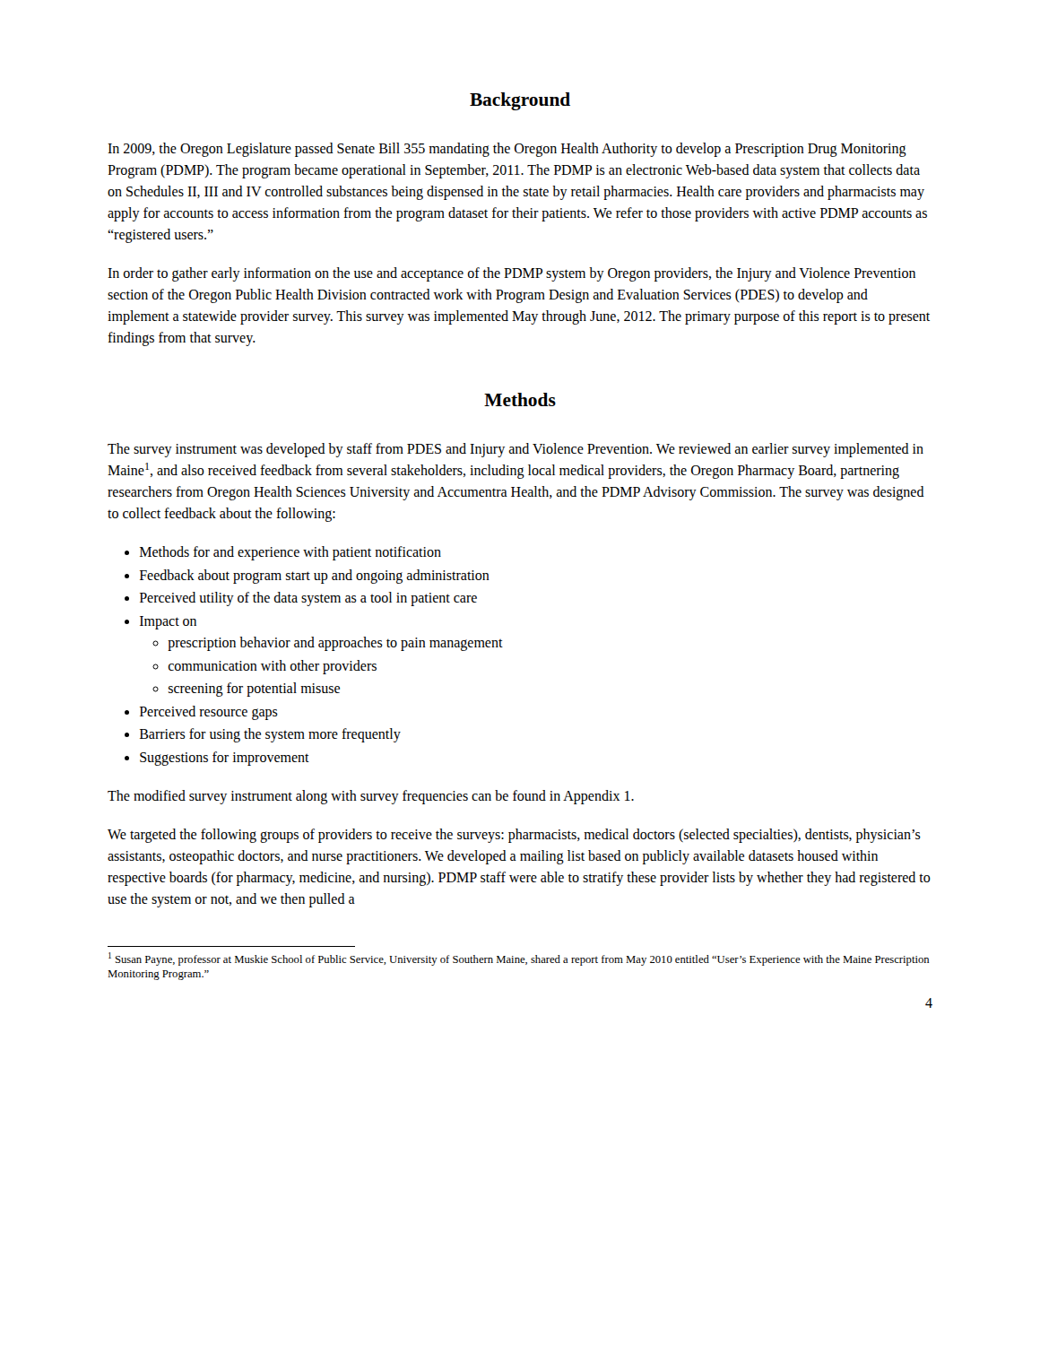Background
In 2009, the Oregon Legislature passed Senate Bill 355 mandating the Oregon Health Authority to develop a Prescription Drug Monitoring Program (PDMP). The program became operational in September, 2011. The PDMP is an electronic Web-based data system that collects data on Schedules II, III and IV controlled substances being dispensed in the state by retail pharmacies. Health care providers and pharmacists may apply for accounts to access information from the program dataset for their patients. We refer to those providers with active PDMP accounts as “registered users.”
In order to gather early information on the use and acceptance of the PDMP system by Oregon providers, the Injury and Violence Prevention section of the Oregon Public Health Division contracted work with Program Design and Evaluation Services (PDES) to develop and implement a statewide provider survey. This survey was implemented May through June, 2012. The primary purpose of this report is to present findings from that survey.
Methods
The survey instrument was developed by staff from PDES and Injury and Violence Prevention. We reviewed an earlier survey implemented in Maine1, and also received feedback from several stakeholders, including local medical providers, the Oregon Pharmacy Board, partnering researchers from Oregon Health Sciences University and Accumentra Health, and the PDMP Advisory Commission. The survey was designed to collect feedback about the following:
Methods for and experience with patient notification
Feedback about program start up and ongoing administration
Perceived utility of the data system as a tool in patient care
Impact on
prescription behavior and approaches to pain management
communication with other providers
screening for potential misuse
Perceived resource gaps
Barriers for using the system more frequently
Suggestions for improvement
The modified survey instrument along with survey frequencies can be found in Appendix 1.
We targeted the following groups of providers to receive the surveys: pharmacists, medical doctors (selected specialties), dentists, physician’s assistants, osteopathic doctors, and nurse practitioners. We developed a mailing list based on publicly available datasets housed within respective boards (for pharmacy, medicine, and nursing). PDMP staff were able to stratify these provider lists by whether they had registered to use the system or not, and we then pulled a
1 Susan Payne, professor at Muskie School of Public Service, University of Southern Maine, shared a report from May 2010 entitled “User’s Experience with the Maine Prescription Monitoring Program.”
4